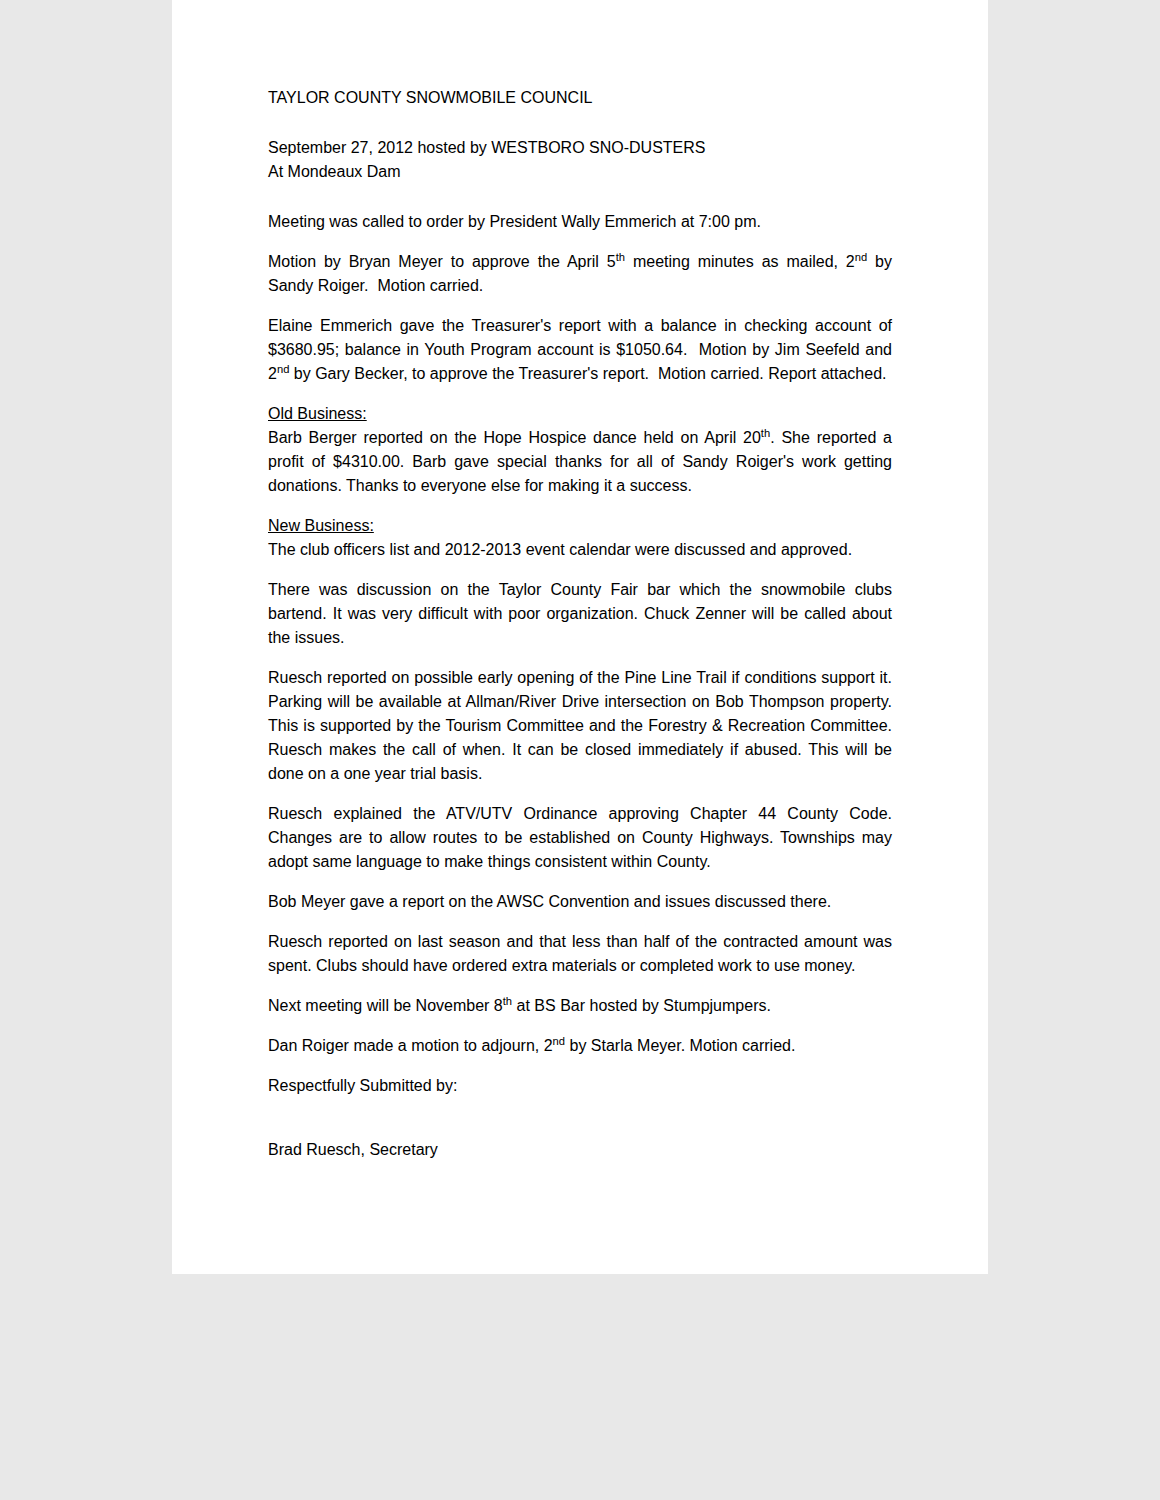TAYLOR COUNTY SNOWMOBILE COUNCIL
September 27, 2012 hosted by WESTBORO SNO-DUSTERS
At Mondeaux Dam
Meeting was called to order by President Wally Emmerich at 7:00 pm.
Motion by Bryan Meyer to approve the April 5th meeting minutes as mailed, 2nd by Sandy Roiger. Motion carried.
Elaine Emmerich gave the Treasurer's report with a balance in checking account of $3680.95; balance in Youth Program account is $1050.64. Motion by Jim Seefeld and 2nd by Gary Becker, to approve the Treasurer's report. Motion carried. Report attached.
Old Business:
Barb Berger reported on the Hope Hospice dance held on April 20th. She reported a profit of $4310.00. Barb gave special thanks for all of Sandy Roiger's work getting donations. Thanks to everyone else for making it a success.
New Business:
The club officers list and 2012-2013 event calendar were discussed and approved.
There was discussion on the Taylor County Fair bar which the snowmobile clubs bartend. It was very difficult with poor organization. Chuck Zenner will be called about the issues.
Ruesch reported on possible early opening of the Pine Line Trail if conditions support it. Parking will be available at Allman/River Drive intersection on Bob Thompson property. This is supported by the Tourism Committee and the Forestry & Recreation Committee. Ruesch makes the call of when. It can be closed immediately if abused. This will be done on a one year trial basis.
Ruesch explained the ATV/UTV Ordinance approving Chapter 44 County Code. Changes are to allow routes to be established on County Highways. Townships may adopt same language to make things consistent within County.
Bob Meyer gave a report on the AWSC Convention and issues discussed there.
Ruesch reported on last season and that less than half of the contracted amount was spent. Clubs should have ordered extra materials or completed work to use money.
Next meeting will be November 8th at BS Bar hosted by Stumpjumpers.
Dan Roiger made a motion to adjourn, 2nd by Starla Meyer. Motion carried.
Respectfully Submitted by:
Brad Ruesch, Secretary